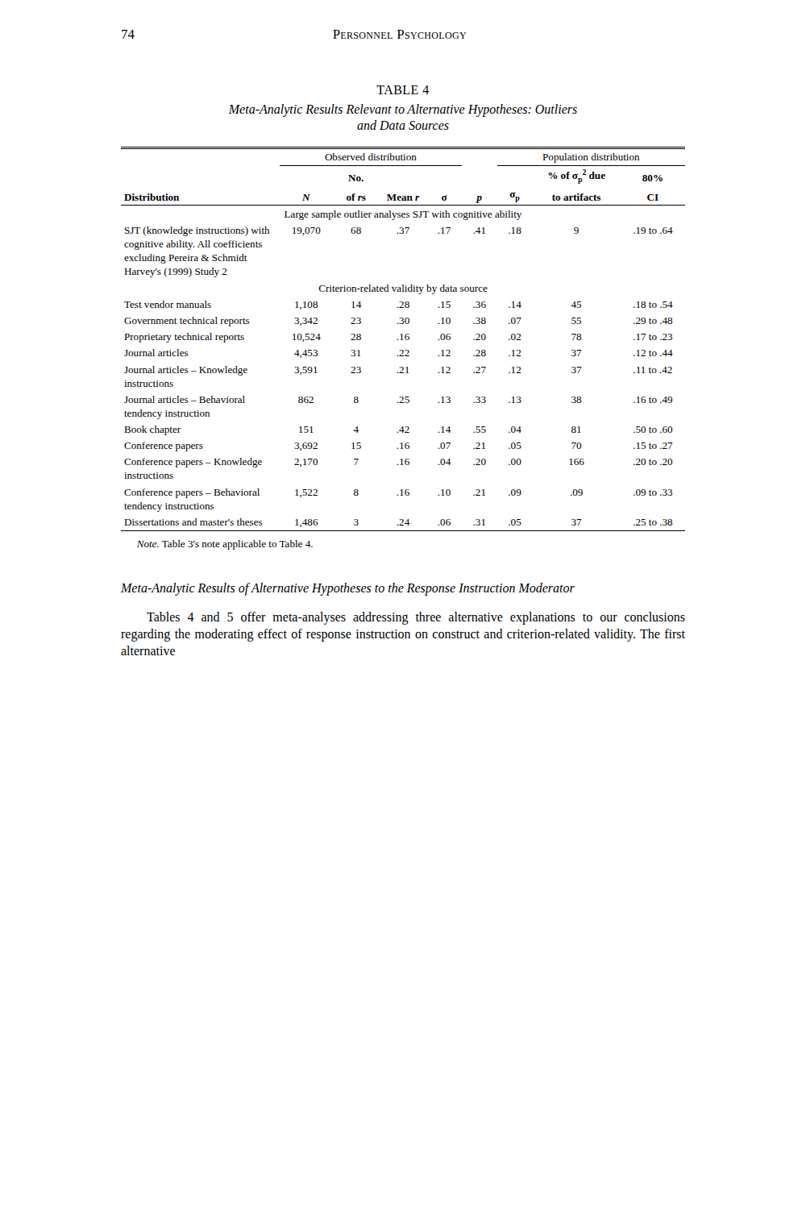74 Personnel Psychology
TABLE 4
Meta-Analytic Results Relevant to Alternative Hypotheses: Outliers
and Data Sources
| | Observed distribution | | Population distribution |
| --- | --- | --- | --- |
| | | No. | | | | | % of σ p 2 due | 80% |
| Distribution | N | of r s | Mean r | σ | p | σ p | to artifacts | CI |
| Large sample outlier analyses SJT with cognitive ability |
| SJT (knowledge instructions) with cognitive ability. All coefficients excluding Pereira & Schmidt Harvey's (1999) Study 2 | 19,070 | 68 | .37 | .17 | .41 | .18 | 9 | .19 to .64 |
| Criterion-related validity by data source |
| Test vendor manuals | 1,108 | 14 | .28 | .15 | .36 | .14 | 45 | .18 to .54 |
| Government technical reports | 3,342 | 23 | .30 | .10 | .38 | .07 | 55 | .29 to .48 |
| Proprietary technical reports | 10,524 | 28 | .16 | .06 | .20 | .02 | 78 | .17 to .23 |
| Journal articles | 4,453 | 31 | .22 | .12 | .28 | .12 | 37 | .12 to .44 |
| Journal articles – Knowledge instructions | 3,591 | 23 | .21 | .12 | .27 | .12 | 37 | .11 to .42 |
| Journal articles – Behavioral tendency instruction | 862 | 8 | .25 | .13 | .33 | .13 | 38 | .16 to .49 |
| Book chapter | 151 | 4 | .42 | .14 | .55 | .04 | 81 | .50 to .60 |
| Conference papers | 3,692 | 15 | .16 | .07 | .21 | .05 | 70 | .15 to .27 |
| Conference papers – Knowledge instructions | 2,170 | 7 | .16 | .04 | .20 | .00 | 166 | .20 to .20 |
| Conference papers – Behavioral tendency instructions | 1,522 | 8 | .16 | .10 | .21 | .09 | .09 | .09 to .33 |
| Dissertations and master's theses | 1,486 | 3 | .24 | .06 | .31 | .05 | 37 | .25 to .38 |
Note. Table 3's note applicable to Table 4.
Meta-Analytic Results of Alternative Hypotheses to the Response Instruction Moderator
Tables 4 and 5 offer meta-analyses addressing three alternative explanations to our conclusions regarding the moderating effect of response instruction on construct and criterion-related validity. The first alternative